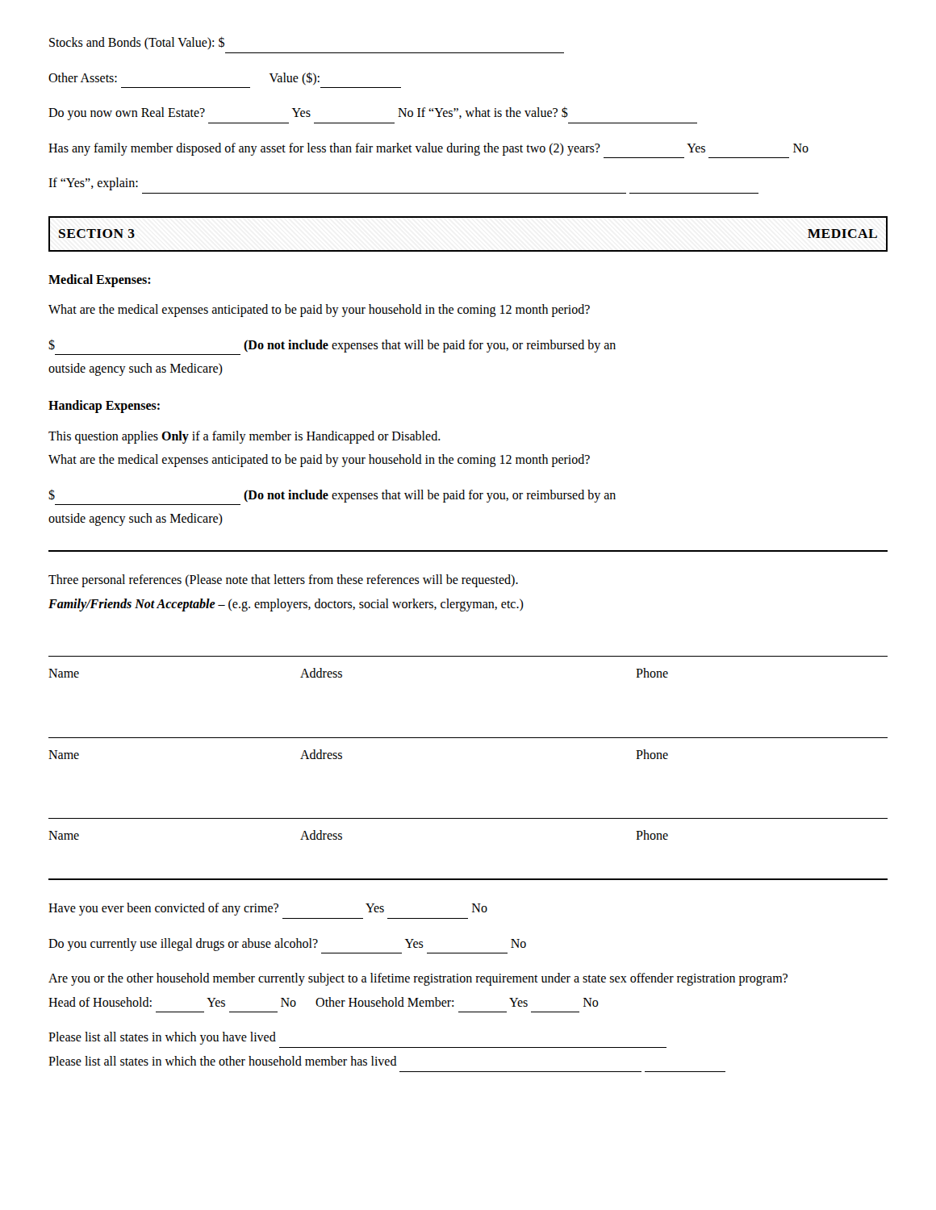Stocks and Bonds (Total Value): $
Other Assets: Value ($):
Do you now own Real Estate? Yes No If “Yes”, what is the value? $
Has any family member disposed of any asset for less than fair market value during the past two (2) years? Yes No
If “Yes”, explain:
SECTION 3 MEDICAL
Medical Expenses:
What are the medical expenses anticipated to be paid by your household in the coming 12 month period?
$ (Do not include expenses that will be paid for you, or reimbursed by an
outside agency such as Medicare)
Handicap Expenses:
This question applies Only if a family member is Handicapped or Disabled.
What are the medical expenses anticipated to be paid by your household in the coming 12 month period?
$ (Do not include expenses that will be paid for you, or reimbursed by an
outside agency such as Medicare)
Three personal references (Please note that letters from these references will be requested).
Family/Friends Not Acceptable – (e.g. employers, doctors, social workers, clergyman, etc.)
| Name | Address | Phone |
| Name | Address | Phone |
| Name | Address | Phone |
Have you ever been convicted of any crime? Yes No
Do you currently use illegal drugs or abuse alcohol? Yes No
Are you or the other household member currently subject to a lifetime registration requirement under a state sex offender registration program?
Head of Household: Yes No Other Household Member: Yes No
Please list all states in which you have lived
Please list all states in which the other household member has lived